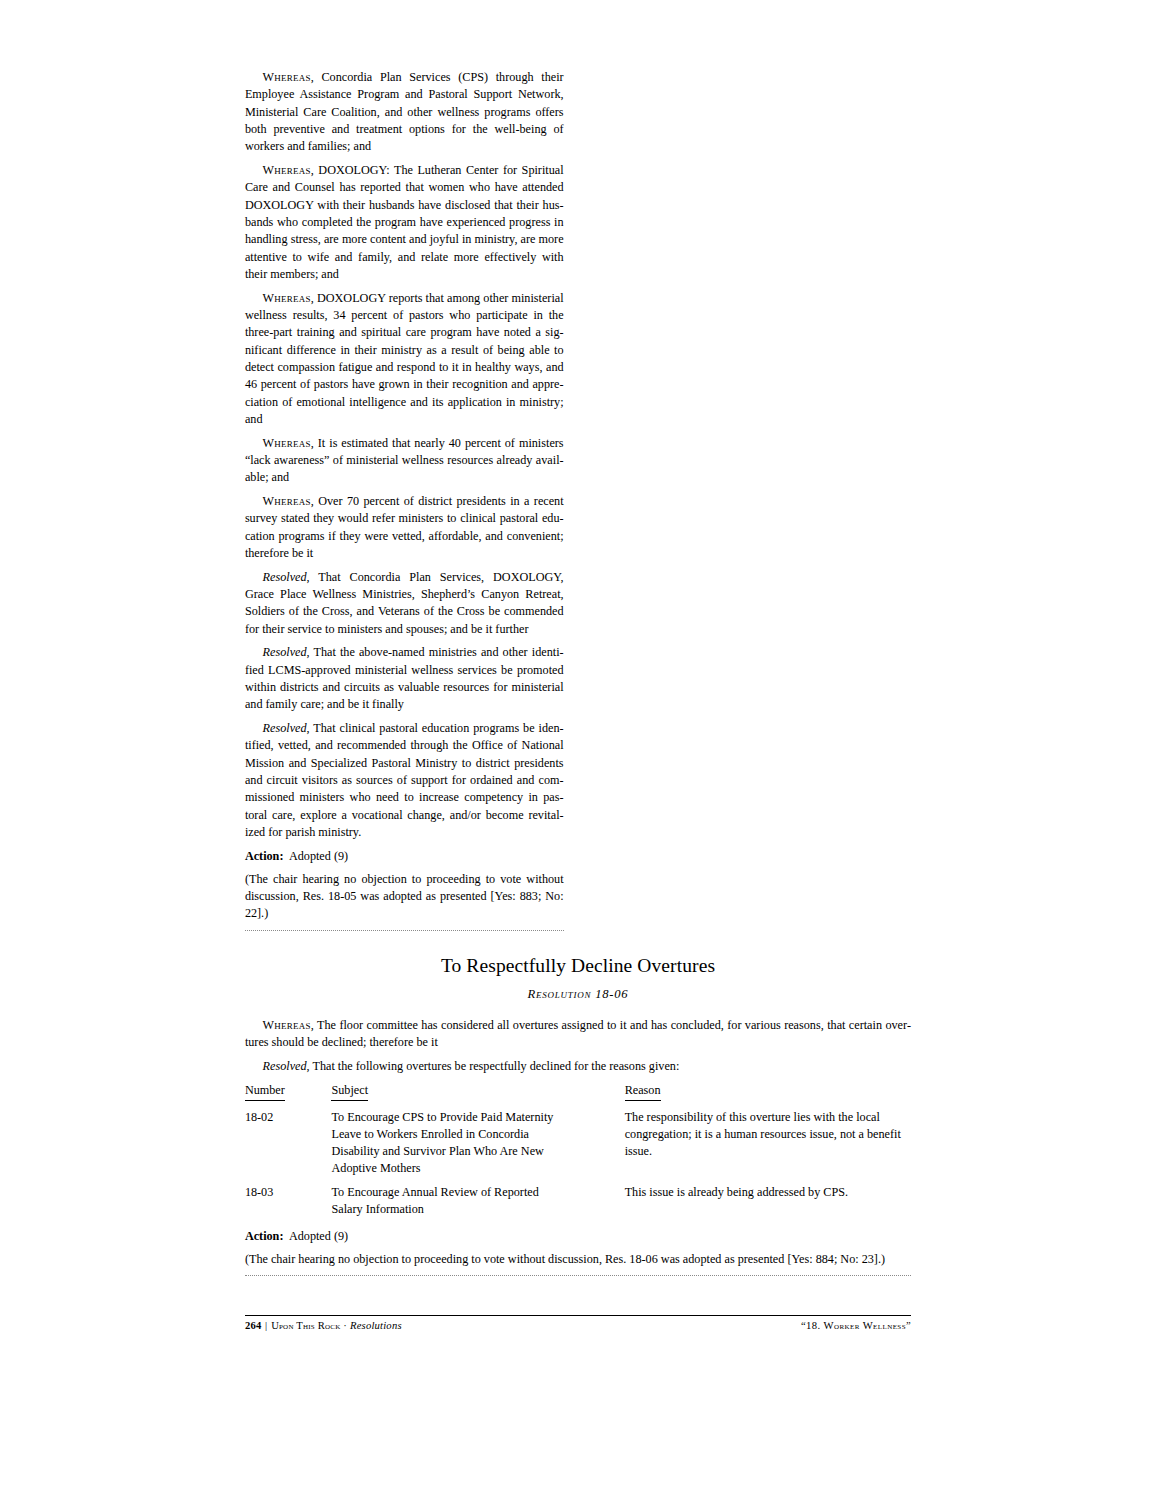Whereas, Concordia Plan Services (CPS) through their Employee Assistance Program and Pastoral Support Network, Ministerial Care Coalition, and other wellness programs offers both preventive and treatment options for the well-being of workers and families; and
Whereas, DOXOLOGY: The Lutheran Center for Spiritual Care and Counsel has reported that women who have attended DOXOLOGY with their husbands have disclosed that their husbands who completed the program have experienced progress in handling stress, are more content and joyful in ministry, are more attentive to wife and family, and relate more effectively with their members; and
Whereas, DOXOLOGY reports that among other ministerial wellness results, 34 percent of pastors who participate in the three-part training and spiritual care program have noted a significant difference in their ministry as a result of being able to detect compassion fatigue and respond to it in healthy ways, and 46 percent of pastors have grown in their recognition and appreciation of emotional intelligence and its application in ministry; and
Whereas, It is estimated that nearly 40 percent of ministers “lack awareness” of ministerial wellness resources already available; and
Whereas, Over 70 percent of district presidents in a recent survey stated they would refer ministers to clinical pastoral education programs if they were vetted, affordable, and convenient; therefore be it
Resolved, That Concordia Plan Services, DOXOLOGY, Grace Place Wellness Ministries, Shepherd’s Canyon Retreat, Soldiers of the Cross, and Veterans of the Cross be commended for their service to ministers and spouses; and be it further
Resolved, That the above-named ministries and other identified LCMS-approved ministerial wellness services be promoted within districts and circuits as valuable resources for ministerial and family care; and be it finally
Resolved, That clinical pastoral education programs be identified, vetted, and recommended through the Office of National Mission and Specialized Pastoral Ministry to district presidents and circuit visitors as sources of support for ordained and commissioned ministers who need to increase competency in pastoral care, explore a vocational change, and/or become revitalized for parish ministry.
Action: Adopted (9)
(The chair hearing no objection to proceeding to vote without discussion, Res. 18-05 was adopted as presented [Yes: 883; No: 22].)
To Respectfully Decline Overtures
Resolution 18-06
Whereas, The floor committee has considered all overtures assigned to it and has concluded, for various reasons, that certain overtures should be declined; therefore be it
Resolved, That the following overtures be respectfully declined for the reasons given:
| Number | Subject | Reason |
| --- | --- | --- |
| 18-02 | To Encourage CPS to Provide Paid Maternity Leave to Workers Enrolled in Concordia Disability and Survivor Plan Who Are New Adoptive Mothers | The responsibility of this overture lies with the local congregation; it is a human resources issue, not a benefit issue. |
| 18-03 | To Encourage Annual Review of Reported Salary Information | This issue is already being addressed by CPS. |
Action: Adopted (9)
(The chair hearing no objection to proceeding to vote without discussion, Res. 18-06 was adopted as presented [Yes: 884; No: 23].)
264|Upon This Rock · Resolutions
“18. Worker Wellness”